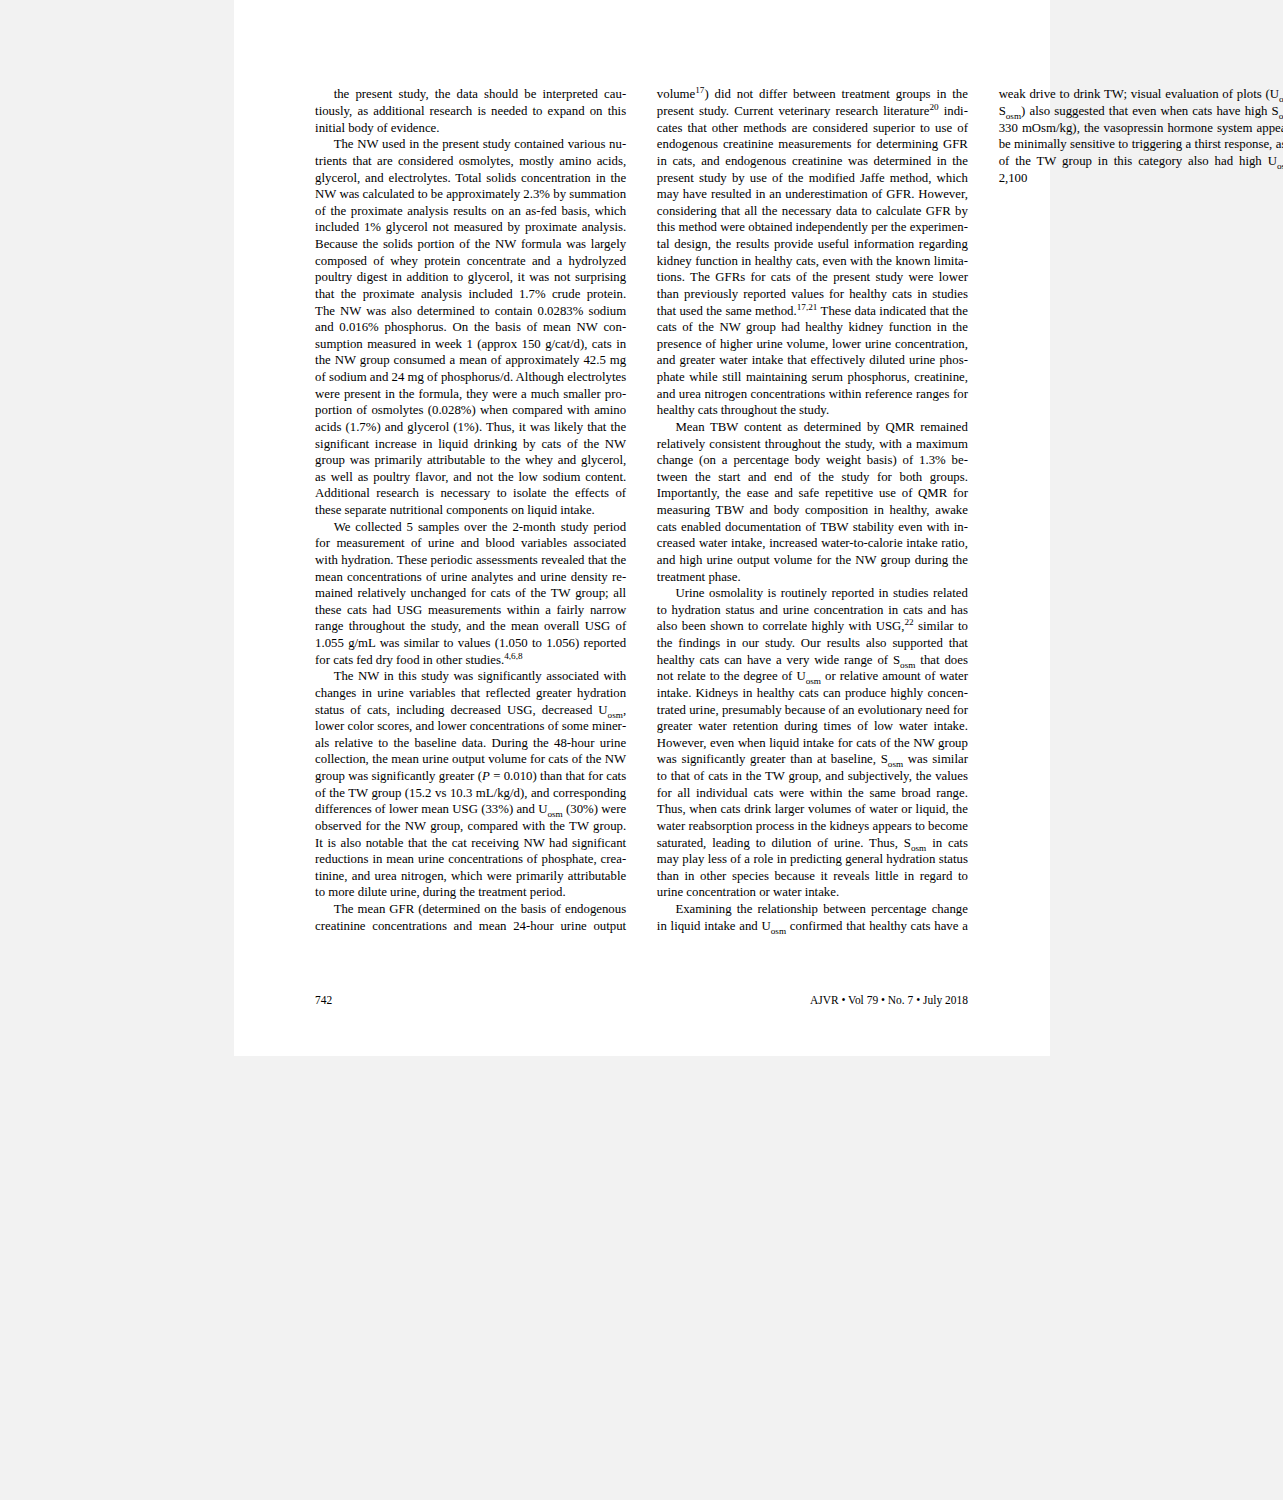the present study, the data should be interpreted cautiously, as additional research is needed to expand on this initial body of evidence.
The NW used in the present study contained various nutrients that are considered osmolytes, mostly amino acids, glycerol, and electrolytes. Total solids concentration in the NW was calculated to be approximately 2.3% by summation of the proximate analysis results on an as-fed basis, which included 1% glycerol not measured by proximate analysis. Because the solids portion of the NW formula was largely composed of whey protein concentrate and a hydrolyzed poultry digest in addition to glycerol, it was not surprising that the proximate analysis included 1.7% crude protein. The NW was also determined to contain 0.0283% sodium and 0.016% phosphorus. On the basis of mean NW consumption measured in week 1 (approx 150 g/cat/d), cats in the NW group consumed a mean of approximately 42.5 mg of sodium and 24 mg of phosphorus/d. Although electrolytes were present in the formula, they were a much smaller proportion of osmolytes (0.028%) when compared with amino acids (1.7%) and glycerol (1%). Thus, it was likely that the significant increase in liquid drinking by cats of the NW group was primarily attributable to the whey and glycerol, as well as poultry flavor, and not the low sodium content. Additional research is necessary to isolate the effects of these separate nutritional components on liquid intake.
We collected 5 samples over the 2-month study period for measurement of urine and blood variables associated with hydration. These periodic assessments revealed that the mean concentrations of urine analytes and urine density remained relatively unchanged for cats of the TW group; all these cats had USG measurements within a fairly narrow range throughout the study, and the mean overall USG of 1.055 g/mL was similar to values (1.050 to 1.056) reported for cats fed dry food in other studies.4,6,8
The NW in this study was significantly associated with changes in urine variables that reflected greater hydration status of cats, including decreased USG, decreased Uosm, lower color scores, and lower concentrations of some minerals relative to the baseline data. During the 48-hour urine collection, the mean urine output volume for cats of the NW group was significantly greater (P = 0.010) than that for cats of the TW group (15.2 vs 10.3 mL/kg/d), and corresponding differences of lower mean USG (33%) and Uosm (30%) were observed for the NW group, compared with the TW group. It is also notable that the cat receiving NW had significant reductions in mean urine concentrations of phosphate, creatinine, and urea nitrogen, which were primarily attributable to more dilute urine, during the treatment period.
The mean GFR (determined on the basis of endogenous creatinine concentrations and mean 24-hour urine output volume17) did not differ between treatment groups in the present study. Current veterinary research literature20 indicates that other methods are considered superior to use of endogenous creatinine measurements for determining GFR in cats, and endogenous creatinine was determined in the present study by use of the modified Jaffe method, which may have resulted in an underestimation of GFR. However, considering that all the necessary data to calculate GFR by this method were obtained independently per the experimental design, the results provide useful information regarding kidney function in healthy cats, even with the known limitations. The GFRs for cats of the present study were lower than previously reported values for healthy cats in studies that used the same method.17,21 These data indicated that the cats of the NW group had healthy kidney function in the presence of higher urine volume, lower urine concentration, and greater water intake that effectively diluted urine phosphate while still maintaining serum phosphorus, creatinine, and urea nitrogen concentrations within reference ranges for healthy cats throughout the study.
Mean TBW content as determined by QMR remained relatively consistent throughout the study, with a maximum change (on a percentage body weight basis) of 1.3% between the start and end of the study for both groups. Importantly, the ease and safe repetitive use of QMR for measuring TBW and body composition in healthy, awake cats enabled documentation of TBW stability even with increased water intake, increased water-to-calorie intake ratio, and high urine output volume for the NW group during the treatment phase.
Urine osmolality is routinely reported in studies related to hydration status and urine concentration in cats and has also been shown to correlate highly with USG,22 similar to the findings in our study. Our results also supported that healthy cats can have a very wide range of Sosm that does not relate to the degree of Uosm or relative amount of water intake. Kidneys in healthy cats can produce highly concentrated urine, presumably because of an evolutionary need for greater water retention during times of low water intake. However, even when liquid intake for cats of the NW group was significantly greater than at baseline, Sosm was similar to that of cats in the TW group, and subjectively, the values for all individual cats were within the same broad range. Thus, when cats drink larger volumes of water or liquid, the water reabsorption process in the kidneys appears to become saturated, leading to dilution of urine. Thus, Sosm in cats may play less of a role in predicting general hydration status than in other species because it reveals little in regard to urine concentration or water intake.
Examining the relationship between percentage change in liquid intake and Uosm confirmed that healthy cats have a weak drive to drink TW; visual evaluation of plots (Uosm vs Sosm) also suggested that even when cats have high Sosm (> 330 mOsm/kg), the vasopressin hormone system appears to be minimally sensitive to triggering a thirst response, as cats of the TW group in this category also had high Uosm (> 2,100
742 AJVR • Vol 79 • No. 7 • July 2018